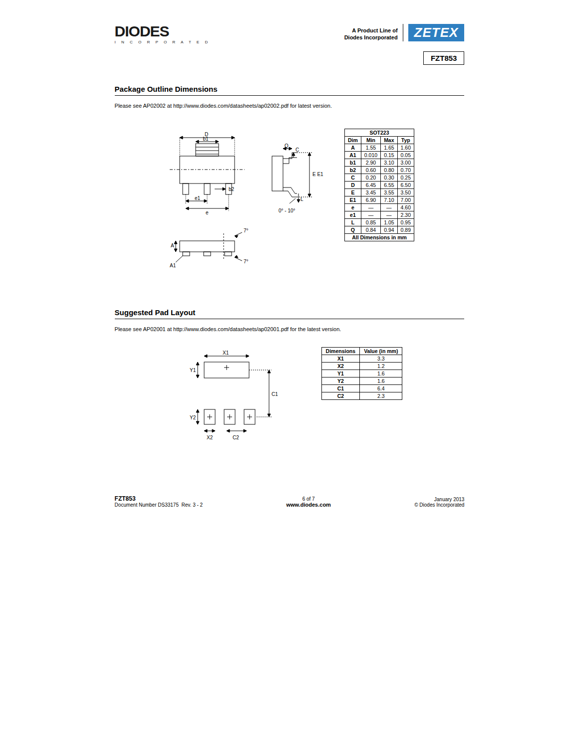DIODES
I N C O R P O R A T E D
A Product Line of
Diodes Incorporated
ZETEX
FZT853
Package Outline Dimensions
Please see AP02002 at http://www.diodes.com/datasheets/ap02002.pdf for latest version.
D b1 b2 e1 e Q C E E1 L 0° - 10° A A1 7° 7°
| SOT223 |
| --- |
| Dim | Min | Max | Typ |
| A | 1.55 | 1.65 | 1.60 |
| A1 | 0.010 | 0.15 | 0.05 |
| b1 | 2.90 | 3.10 | 3.00 |
| b2 | 0.60 | 0.80 | 0.70 |
| C | 0.20 | 0.30 | 0.25 |
| D | 6.45 | 6.55 | 6.50 |
| E | 3.45 | 3.55 | 3.50 |
| E1 | 6.90 | 7.10 | 7.00 |
| e | — | — | 4.60 |
| e1 | — | — | 2.30 |
| L | 0.85 | 1.05 | 0.95 |
| Q | 0.84 | 0.94 | 0.89 |
| All Dimensions in mm |
Suggested Pad Layout
Please see AP02001 at http://www.diodes.com/datasheets/ap02001.pdf for the latest version.
X1 Y1 C1 Y2 X2 C2
| Dimensions | Value (in mm) |
| --- | --- |
| X1 | 3.3 |
| X2 | 1.2 |
| Y1 | 1.6 |
| Y2 | 1.6 |
| C1 | 6.4 |
| C2 | 2.3 |
FZT853
Document Number DS33175 Rev. 3 - 2
6 of 7
www.diodes.com
January 2013
© Diodes Incorporated